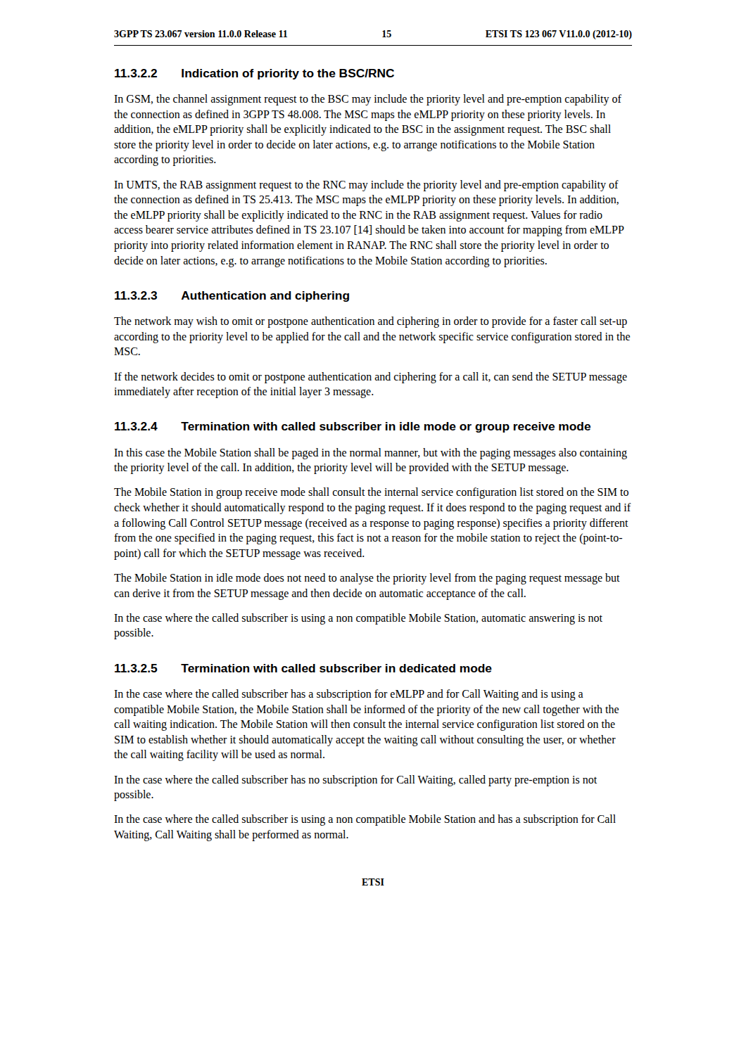3GPP TS 23.067 version 11.0.0 Release 11 15 ETSI TS 123 067 V11.0.0 (2012-10)
11.3.2.2 Indication of priority to the BSC/RNC
In GSM, the channel assignment request to the BSC may include the priority level and pre-emption capability of the connection as defined in 3GPP TS 48.008. The MSC maps the eMLPP priority on these priority levels. In addition, the eMLPP priority shall be explicitly indicated to the BSC in the assignment request. The BSC shall store the priority level in order to decide on later actions, e.g. to arrange notifications to the Mobile Station according to priorities.
In UMTS, the RAB assignment request to the RNC may include the priority level and pre-emption capability of the connection as defined in TS 25.413. The MSC maps the eMLPP priority on these priority levels. In addition, the eMLPP priority shall be explicitly indicated to the RNC in the RAB assignment request. Values for radio access bearer service attributes defined in TS 23.107 [14] should be taken into account for mapping from eMLPP priority into priority related information element in RANAP. The RNC shall store the priority level in order to decide on later actions, e.g. to arrange notifications to the Mobile Station according to priorities.
11.3.2.3 Authentication and ciphering
The network may wish to omit or postpone authentication and ciphering in order to provide for a faster call set-up according to the priority level to be applied for the call and the network specific service configuration stored in the MSC.
If the network decides to omit or postpone authentication and ciphering for a call it, can send the SETUP message immediately after reception of the initial layer 3 message.
11.3.2.4 Termination with called subscriber in idle mode or group receive mode
In this case the Mobile Station shall be paged in the normal manner, but with the paging messages also containing the priority level of the call. In addition, the priority level will be provided with the SETUP message.
The Mobile Station in group receive mode shall consult the internal service configuration list stored on the SIM to check whether it should automatically respond to the paging request. If it does respond to the paging request and if a following Call Control SETUP message (received as a response to paging response) specifies a priority different from the one specified in the paging request, this fact is not a reason for the mobile station to reject the (point-to-point) call for which the SETUP message was received.
The Mobile Station in idle mode does not need to analyse the priority level from the paging request message but can derive it from the SETUP message and then decide on automatic acceptance of the call.
In the case where the called subscriber is using a non compatible Mobile Station, automatic answering is not possible.
11.3.2.5 Termination with called subscriber in dedicated mode
In the case where the called subscriber has a subscription for eMLPP and for Call Waiting and is using a compatible Mobile Station, the Mobile Station shall be informed of the priority of the new call together with the call waiting indication. The Mobile Station will then consult the internal service configuration list stored on the SIM to establish whether it should automatically accept the waiting call without consulting the user, or whether the call waiting facility will be used as normal.
In the case where the called subscriber has no subscription for Call Waiting, called party pre-emption is not possible.
In the case where the called subscriber is using a non compatible Mobile Station and has a subscription for Call Waiting, Call Waiting shall be performed as normal.
ETSI